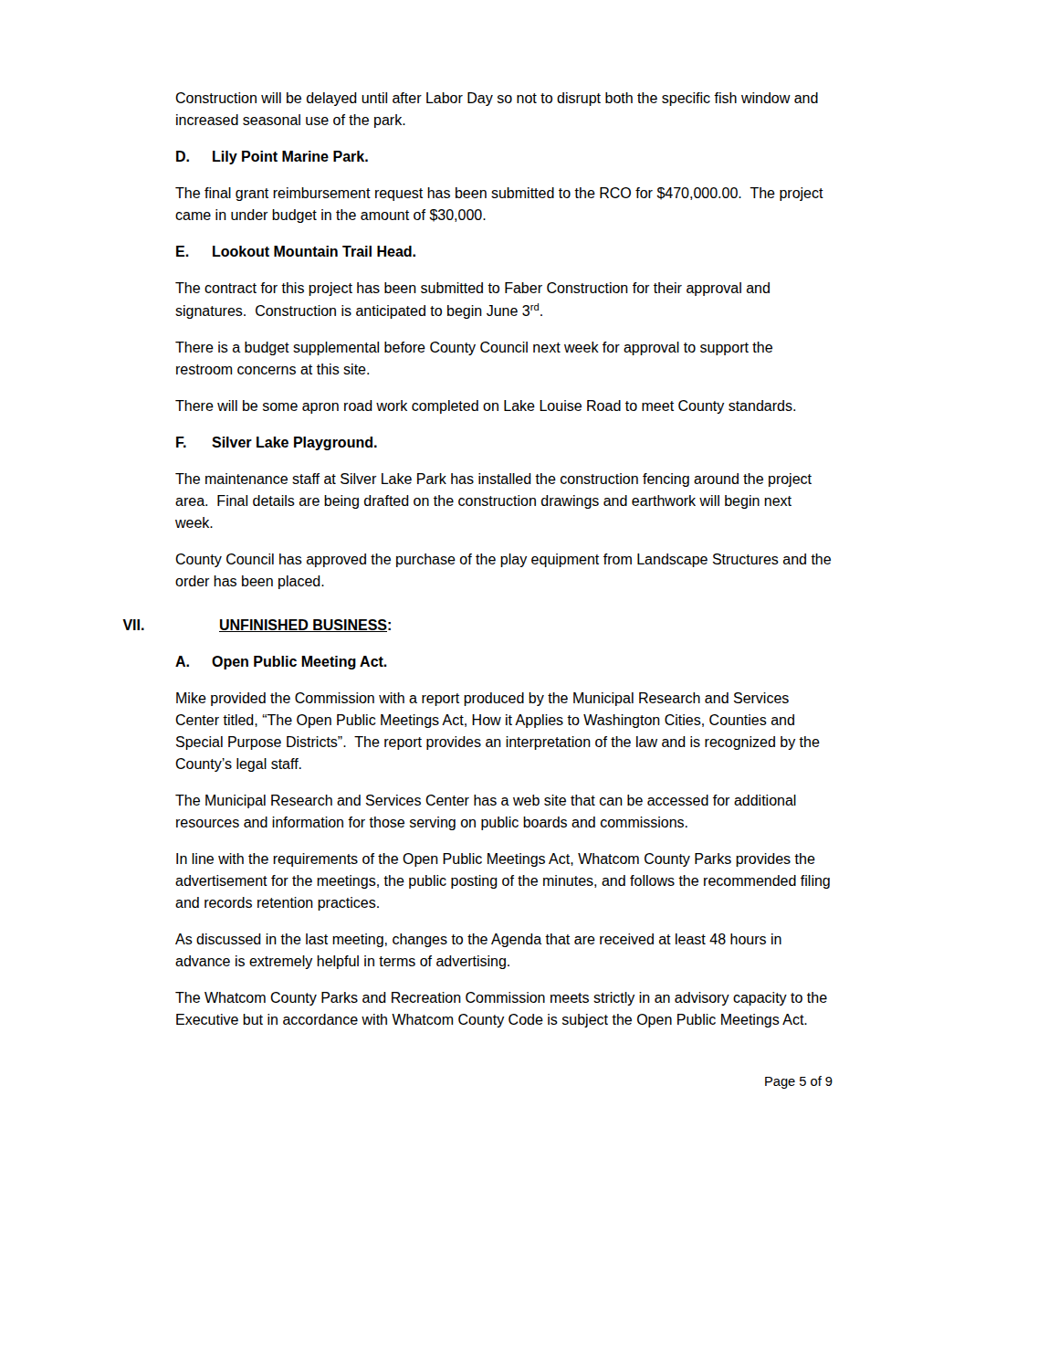Construction will be delayed until after Labor Day so not to disrupt both the specific fish window and increased seasonal use of the park.
D. Lily Point Marine Park.
The final grant reimbursement request has been submitted to the RCO for $470,000.00. The project came in under budget in the amount of $30,000.
E. Lookout Mountain Trail Head.
The contract for this project has been submitted to Faber Construction for their approval and signatures. Construction is anticipated to begin June 3rd.
There is a budget supplemental before County Council next week for approval to support the restroom concerns at this site.
There will be some apron road work completed on Lake Louise Road to meet County standards.
F. Silver Lake Playground.
The maintenance staff at Silver Lake Park has installed the construction fencing around the project area. Final details are being drafted on the construction drawings and earthwork will begin next week.
County Council has approved the purchase of the play equipment from Landscape Structures and the order has been placed.
VII. UNFINISHED BUSINESS:
A. Open Public Meeting Act.
Mike provided the Commission with a report produced by the Municipal Research and Services Center titled, “The Open Public Meetings Act, How it Applies to Washington Cities, Counties and Special Purpose Districts”. The report provides an interpretation of the law and is recognized by the County’s legal staff.
The Municipal Research and Services Center has a web site that can be accessed for additional resources and information for those serving on public boards and commissions.
In line with the requirements of the Open Public Meetings Act, Whatcom County Parks provides the advertisement for the meetings, the public posting of the minutes, and follows the recommended filing and records retention practices.
As discussed in the last meeting, changes to the Agenda that are received at least 48 hours in advance is extremely helpful in terms of advertising.
The Whatcom County Parks and Recreation Commission meets strictly in an advisory capacity to the Executive but in accordance with Whatcom County Code is subject the Open Public Meetings Act.
Page 5 of 9